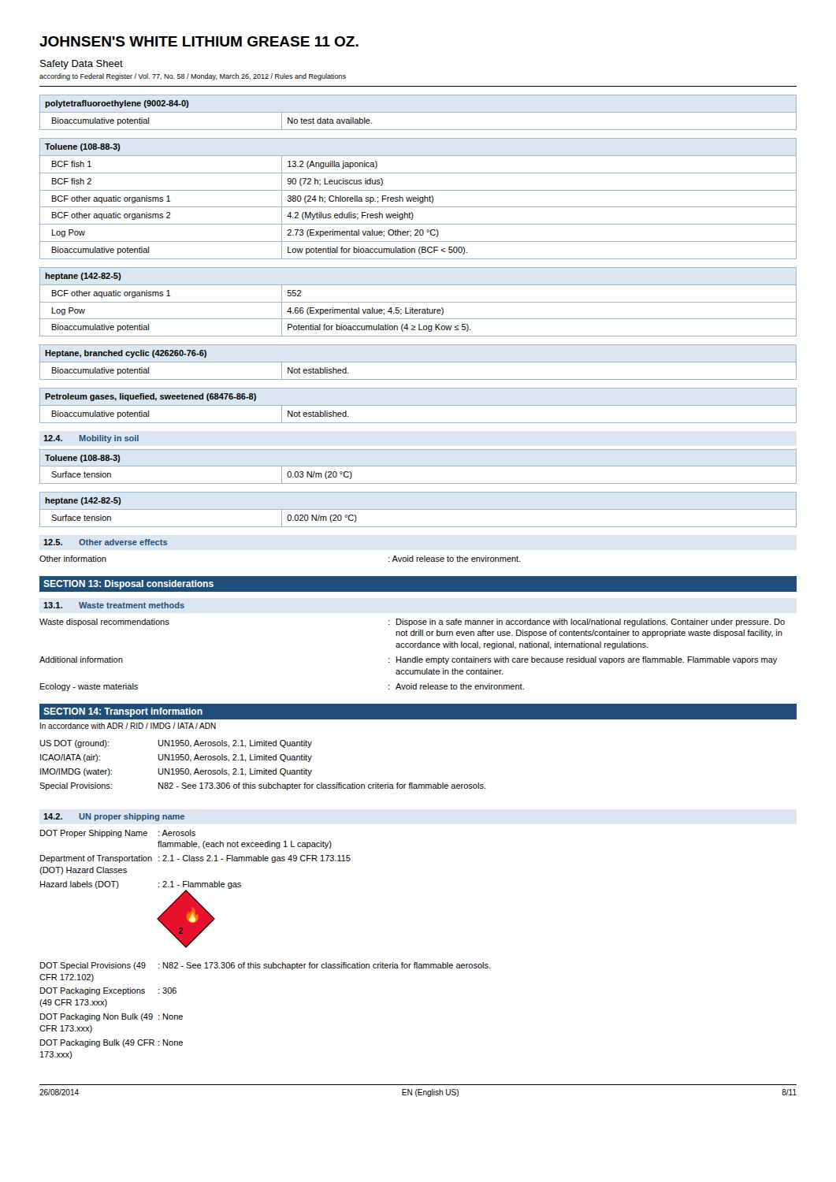JOHNSEN'S WHITE LITHIUM GREASE 11 OZ.
Safety Data Sheet
according to Federal Register / Vol. 77, No. 58 / Monday, March 26, 2012 / Rules and Regulations
| polytetrafluoroethylene (9002-84-0) |
| Bioaccumulative potential | No test data available. |
| Toluene (108-88-3) |
| BCF fish 1 | 13.2 (Anguilla japonica) |
| BCF fish 2 | 90 (72 h; Leuciscus idus) |
| BCF other aquatic organisms 1 | 380 (24 h; Chlorella sp.; Fresh weight) |
| BCF other aquatic organisms 2 | 4.2 (Mytilus edulis; Fresh weight) |
| Log Pow | 2.73 (Experimental value; Other; 20 °C) |
| Bioaccumulative potential | Low potential for bioaccumulation (BCF < 500). |
| heptane (142-82-5) |
| BCF other aquatic organisms 1 | 552 |
| Log Pow | 4.66 (Experimental value; 4.5; Literature) |
| Bioaccumulative potential | Potential for bioaccumulation (4 ≥ Log Kow ≤ 5). |
| Heptane, branched cyclic (426260-76-6) |
| Bioaccumulative potential | Not established. |
| Petroleum gases, liquefied, sweetened (68476-86-8) |
| Bioaccumulative potential | Not established. |
12.4. Mobility in soil
| Toluene (108-88-3) |
| Surface tension | 0.03 N/m (20 °C) |
| heptane (142-82-5) |
| Surface tension | 0.020 N/m (20 °C) |
12.5. Other adverse effects
Other information
: Avoid release to the environment.
SECTION 13: Disposal considerations
13.1. Waste treatment methods
Waste disposal recommendations
:
Dispose in a safe manner in accordance with local/national regulations. Container under pressure. Do not drill or burn even after use. Dispose of contents/container to appropriate waste disposal facility, in accordance with local, regional, national, international regulations.
Additional information
:
Handle empty containers with care because residual vapors are flammable. Flammable vapors may accumulate in the container.
Ecology - waste materials
:
Avoid release to the environment.
SECTION 14: Transport information
In accordance with ADR / RID / IMDG / IATA / ADN
US DOT (ground):
UN1950, Aerosols, 2.1, Limited Quantity
ICAO/IATA (air):
UN1950, Aerosols, 2.1, Limited Quantity
IMO/IMDG (water):
UN1950, Aerosols, 2.1, Limited Quantity
Special Provisions:
N82 - See 173.306 of this subchapter for classification criteria for flammable aerosols.
14.2. UN proper shipping name
DOT Proper Shipping Name
: Aerosols
flammable, (each not exceeding 1 L capacity)
Department of Transportation (DOT) Hazard Classes
: 2.1 - Class 2.1 - Flammable gas 49 CFR 173.115
Hazard labels (DOT)
: 2.1 - Flammable gas
🔥 2
DOT Special Provisions (49 CFR 172.102)
: N82 - See 173.306 of this subchapter for classification criteria for flammable aerosols.
DOT Packaging Exceptions (49 CFR 173.xxx)
: 306
DOT Packaging Non Bulk (49 CFR 173.xxx)
: None
DOT Packaging Bulk (49 CFR 173.xxx)
: None
26/08/2014 EN (English US) 8/11